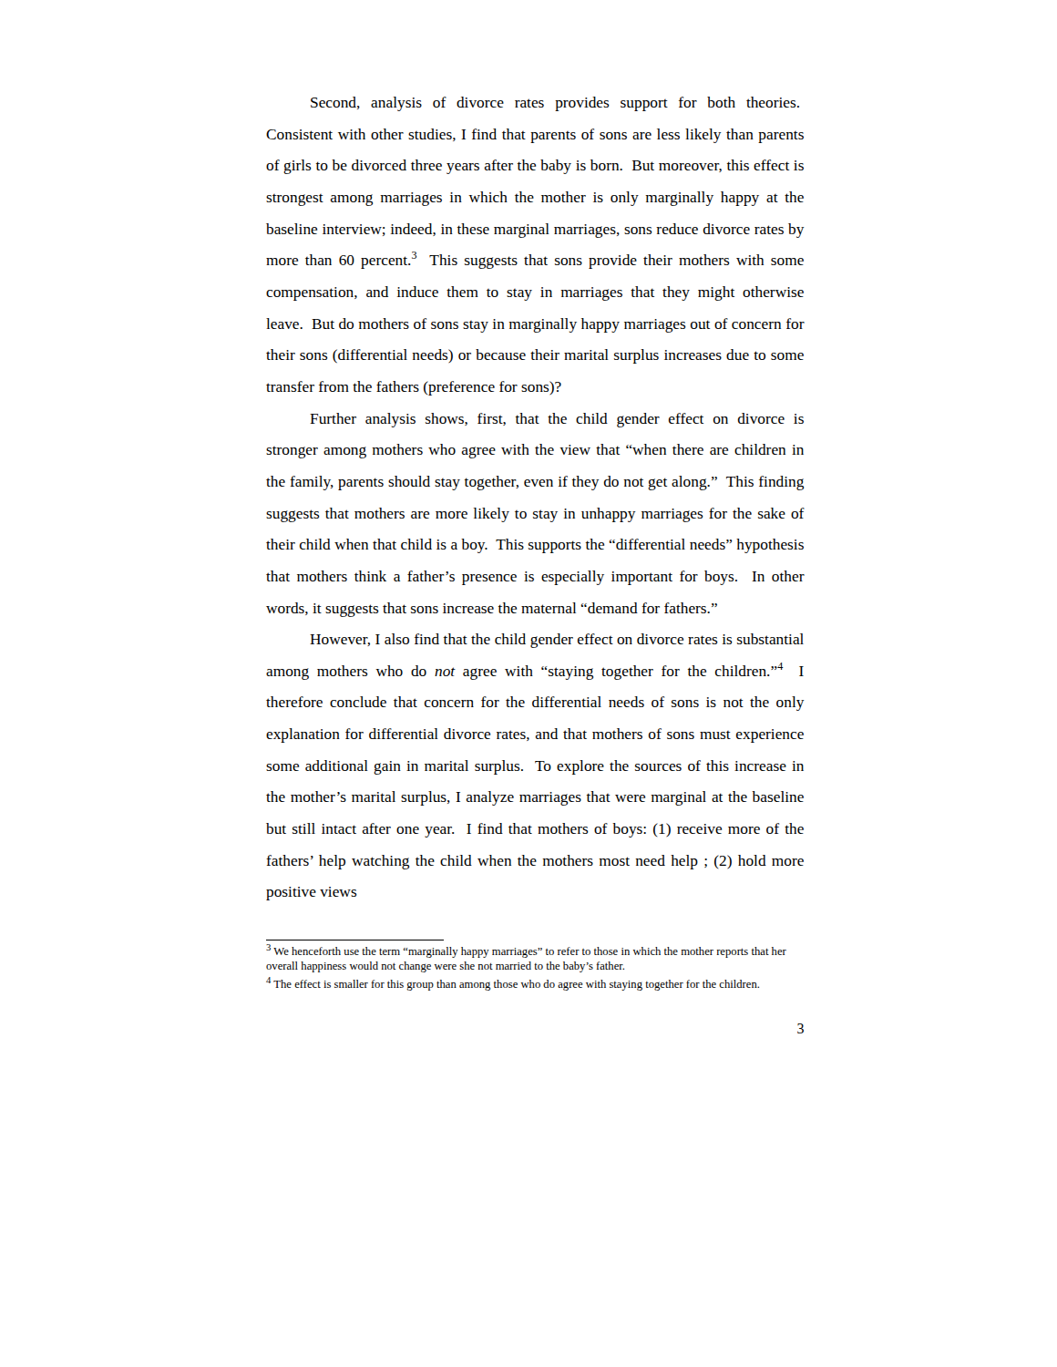Second, analysis of divorce rates provides support for both theories. Consistent with other studies, I find that parents of sons are less likely than parents of girls to be divorced three years after the baby is born. But moreover, this effect is strongest among marriages in which the mother is only marginally happy at the baseline interview; indeed, in these marginal marriages, sons reduce divorce rates by more than 60 percent.3 This suggests that sons provide their mothers with some compensation, and induce them to stay in marriages that they might otherwise leave. But do mothers of sons stay in marginally happy marriages out of concern for their sons (differential needs) or because their marital surplus increases due to some transfer from the fathers (preference for sons)?
Further analysis shows, first, that the child gender effect on divorce is stronger among mothers who agree with the view that “when there are children in the family, parents should stay together, even if they do not get along.” This finding suggests that mothers are more likely to stay in unhappy marriages for the sake of their child when that child is a boy. This supports the “differential needs” hypothesis that mothers think a father’s presence is especially important for boys. In other words, it suggests that sons increase the maternal “demand for fathers.”
However, I also find that the child gender effect on divorce rates is substantial among mothers who do not agree with “staying together for the children.”4 I therefore conclude that concern for the differential needs of sons is not the only explanation for differential divorce rates, and that mothers of sons must experience some additional gain in marital surplus. To explore the sources of this increase in the mother’s marital surplus, I analyze marriages that were marginal at the baseline but still intact after one year. I find that mothers of boys: (1) receive more of the fathers’ help watching the child when the mothers most need help ; (2) hold more positive views
3 We henceforth use the term “marginally happy marriages” to refer to those in which the mother reports that her overall happiness would not change were she not married to the baby’s father.
4 The effect is smaller for this group than among those who do agree with staying together for the children.
3